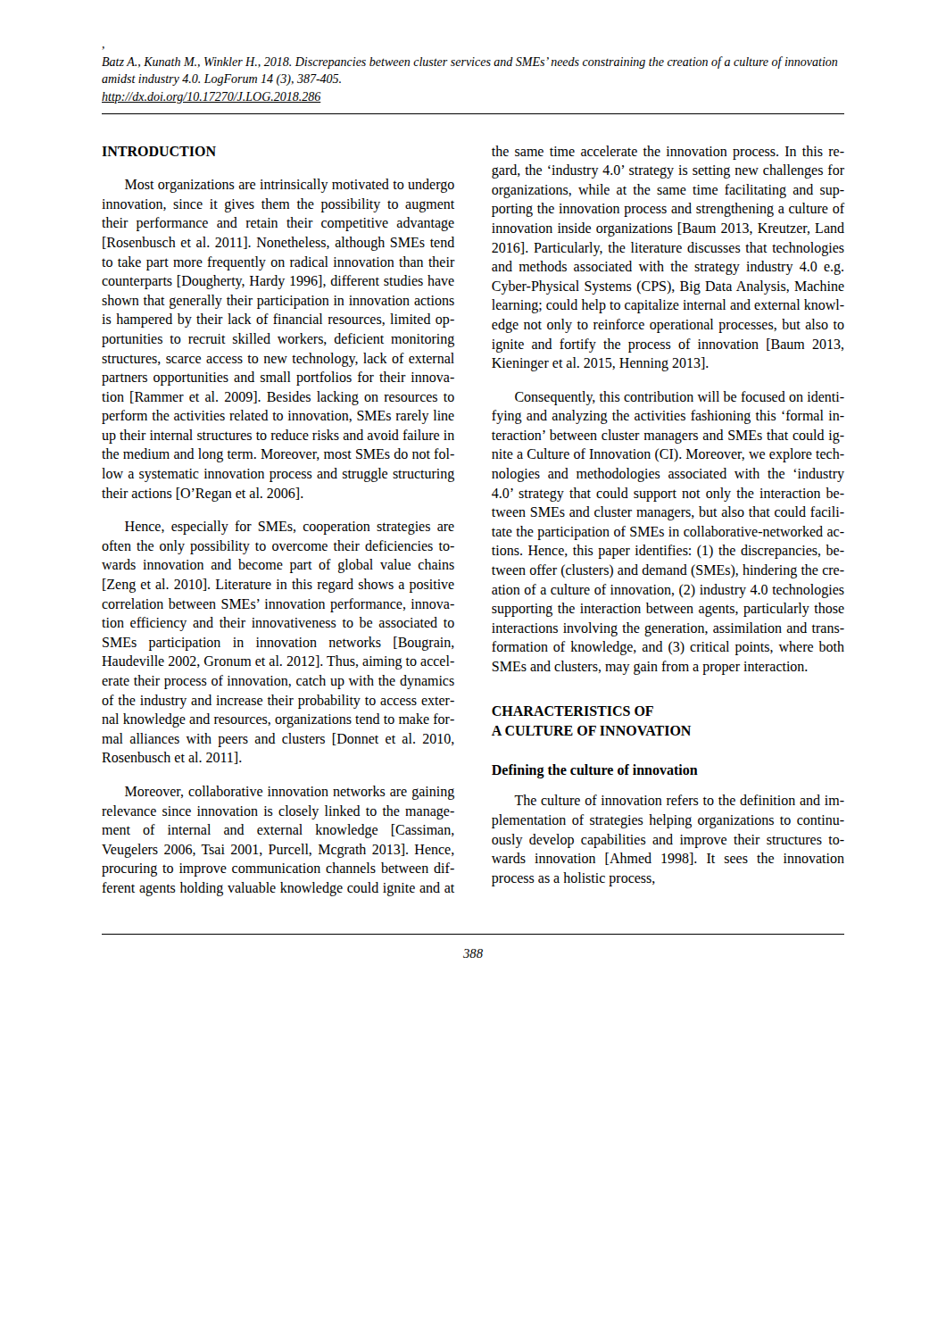, Batz A., Kunath M., Winkler H., 2018. Discrepancies between cluster services and SMEs’ needs constraining the creation of a culture of innovation amidst industry 4.0. LogForum 14 (3), 387-405.
http://dx.doi.org/10.17270/J.LOG.2018.286
Introduction
Most organizations are intrinsically motivated to undergo innovation, since it gives them the possibility to augment their performance and retain their competitive advantage [Rosenbusch et al. 2011]. Nonetheless, although SMEs tend to take part more frequently on radical innovation than their counterparts [Dougherty, Hardy 1996], different studies have shown that generally their participation in innovation actions is hampered by their lack of financial resources, limited opportunities to recruit skilled workers, deficient monitoring structures, scarce access to new technology, lack of external partners opportunities and small portfolios for their innovation [Rammer et al. 2009]. Besides lacking on resources to perform the activities related to innovation, SMEs rarely line up their internal structures to reduce risks and avoid failure in the medium and long term. Moreover, most SMEs do not follow a systematic innovation process and struggle structuring their actions [O’Regan et al. 2006].
Hence, especially for SMEs, cooperation strategies are often the only possibility to overcome their deficiencies towards innovation and become part of global value chains [Zeng et al. 2010]. Literature in this regard shows a positive correlation between SMEs’ innovation performance, innovation efficiency and their innovativeness to be associated to SMEs participation in innovation networks [Bougrain, Haudeville 2002, Gronum et al. 2012]. Thus, aiming to accelerate their process of innovation, catch up with the dynamics of the industry and increase their probability to access external knowledge and resources, organizations tend to make formal alliances with peers and clusters [Donnet et al. 2010, Rosenbusch et al. 2011].
Moreover, collaborative innovation networks are gaining relevance since innovation is closely linked to the management of internal and external knowledge [Cassiman, Veugelers 2006, Tsai 2001, Purcell, Mcgrath 2013]. Hence, procuring to improve communication channels between different agents holding valuable knowledge could ignite and at the same time accelerate the innovation process. In this regard, the ‘industry 4.0’ strategy is setting new challenges for organizations, while at the same time facilitating and supporting the innovation process and strengthening a culture of innovation inside organizations [Baum 2013, Kreutzer, Land 2016]. Particularly, the literature discusses that technologies and methods associated with the strategy industry 4.0 e.g. Cyber-Physical Systems (CPS), Big Data Analysis, Machine learning; could help to capitalize internal and external knowledge not only to reinforce operational processes, but also to ignite and fortify the process of innovation [Baum 2013, Kieninger et al. 2015, Henning 2013].
Consequently, this contribution will be focused on identifying and analyzing the activities fashioning this ‘formal interaction’ between cluster managers and SMEs that could ignite a Culture of Innovation (CI). Moreover, we explore technologies and methodologies associated with the ‘industry 4.0’ strategy that could support not only the interaction between SMEs and cluster managers, but also that could facilitate the participation of SMEs in collaborative-networked actions. Hence, this paper identifies: (1) the discrepancies, between offer (clusters) and demand (SMEs), hindering the creation of a culture of innovation, (2) industry 4.0 technologies supporting the interaction between agents, particularly those interactions involving the generation, assimilation and transformation of knowledge, and (3) critical points, where both SMEs and clusters, may gain from a proper interaction.
Characteristics of
a culture of innovation
Defining the culture of innovation
The culture of innovation refers to the definition and implementation of strategies helping organizations to continuously develop capabilities and improve their structures towards innovation [Ahmed 1998]. It sees the innovation process as a holistic process,
388